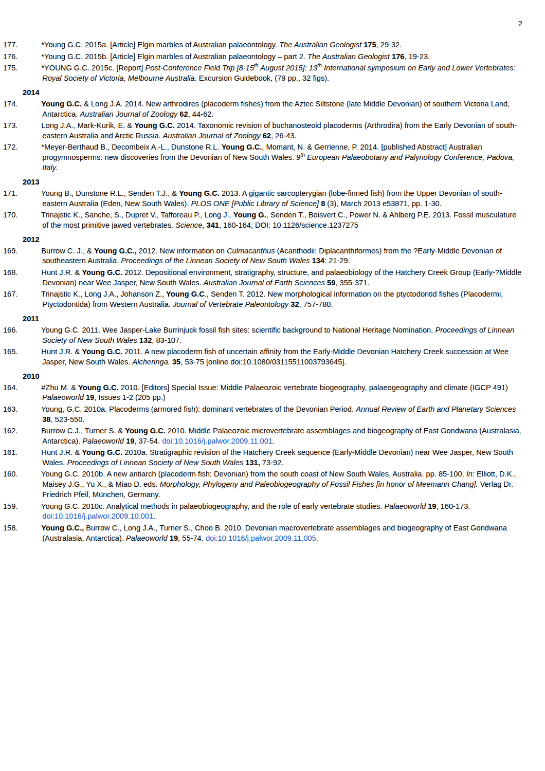2
177. *Young G.C. 2015a. [Article] Elgin marbles of Australian palaeontology. The Australian Geologist 175, 29-32.
176. *Young G.C. 2015b. [Article] Elgin marbles of Australian palaeontology – part 2. The Australian Geologist 176, 19-23.
175. *YOUNG G.C. 2015c. [Report] Post-Conference Field Trip [8-15th August 2015]: 13th International symposium on Early and Lower Vertebrates: Royal Society of Victoria, Melbourne Australia. Excursion Guidebook, (79 pp., 32 figs).
2014
174. Young G.C. & Long J.A. 2014. New arthrodires (placoderm fishes) from the Aztec Siltstone (late Middle Devonian) of southern Victoria Land, Antarctica. Australian Journal of Zoology 62, 44-62.
173. Long J.A., Mark-Kurik, E. & Young G.C. 2014. Taxonomic revision of buchanosteoid placoderms (Arthrodira) from the Early Devonian of south-eastern Australia and Arctic Russia. Australian Journal of Zoology 62, 26-43.
172. *Meyer-Berthaud B., Decombeix A.-L., Dunstone R.L. Young G.C., Momant, N. & Gerrienne, P. 2014. [published Abstract] Australian progymnosperms: new discoveries from the Devonian of New South Wales. 9th European Palaeobotany and Palynology Conference, Padova, Italy.
2013
171. Young B., Dunstone R.L., Senden T.J., & Young G.C. 2013. A gigantic sarcopterygian (lobe-finned fish) from the Upper Devonian of south-eastern Australia (Eden, New South Wales). PLOS ONE [Public Library of Science] 8 (3), March 2013 e53871, pp. 1-30.
170. Trinajstic K., Sanche, S., Dupret V., Tafforeau P., Long J., Young G., Senden T., Boisvert C., Power N. & Ahlberg P.E. 2013. Fossil musculature of the most primitive jawed vertebrates. Science, 341, 160-164; DOI: 10.1126/science.1237275
2012
169. Burrow C. J., & Young G.C., 2012. New information on Culmacanthus (Acanthodii: Diplacanthiformes) from the ?Early-Middle Devonian of southeastern Australia. Proceedings of the Linnean Society of New South Wales 134: 21-29.
168. Hunt J.R. & Young G.C. 2012. Depositional environment, stratigraphy, structure, and palaeobiology of the Hatchery Creek Group (Early-?Middle Devonian) near Wee Jasper, New South Wales. Australian Journal of Earth Sciences 59, 355-371.
167. Trinajstic K., Long J.A., Johanson Z., Young G.C., Senden T. 2012. New morphological information on the ptyctodontid fishes (Placodermi, Ptyctodontida) from Western Australia. Journal of Vertebrate Paleontology 32, 757-780.
2011
166. Young G.C. 2011. Wee Jasper-Lake Burrinjuck fossil fish sites: scientific background to National Heritage Nomination. Proceedings of Linnean Society of New South Wales 132, 83-107.
165. Hunt J.R. & Young G.C. 2011. A new placoderm fish of uncertain affinity from the Early-Middle Devonian Hatchery Creek succession at Wee Jasper, New South Wales. Alcheringa. 35, 53-75 [online doi:10.1080/03115511003793645].
2010
164. #Zhu M. & Young G.C. 2010. [Editors] Special Issue: Middle Palaeozoic vertebrate biogeography, palaeogeography and climate (IGCP 491) Palaeoworld 19, Issues 1-2 (205 pp.)
163. Young, G.C. 2010a. Placoderms (armored fish): dominant vertebrates of the Devonian Period. Annual Review of Earth and Planetary Sciences 38, 523-550.
162. Burrow C.J., Turner S. & Young G.C. 2010. Middle Palaeozoic microvertebrate assemblages and biogeography of East Gondwana (Australasia, Antarctica). Palaeoworld 19, 37-54. doi:10.1016/j.palwor.2009.11.001.
161. Hunt J.R. & Young G.C. 2010a. Stratigraphic revision of the Hatchery Creek sequence (Early-Middle Devonian) near Wee Jasper, New South Wales. Proceedings of Linnean Society of New South Wales 131, 73-92.
160. Young G.C. 2010b. A new antiarch (placoderm fish: Devonian) from the south coast of New South Wales, Australia. pp. 85-100, In: Elliott, D.K., Maisey J.G., Yu X., & Miao D. eds. Morphology, Phylogeny and Paleobiogeography of Fossil Fishes [in honor of Meemann Chang]. Verlag Dr. Friedrich Pfeil, München, Germany.
159. Young G.C. 2010c. Analytical methods in palaeobiogeography, and the role of early vertebrate studies. Palaeoworld 19, 160-173. doi:10.1016/j.palwor.2009.10.001.
158. Young G.C., Burrow C., Long J.A., Turner S., Choo B. 2010. Devonian macrovertebrate assemblages and biogeography of East Gondwana (Australasia, Antarctica). Palaeoworld 19, 55-74. doi:10.1016/j.palwor.2009.11.005.